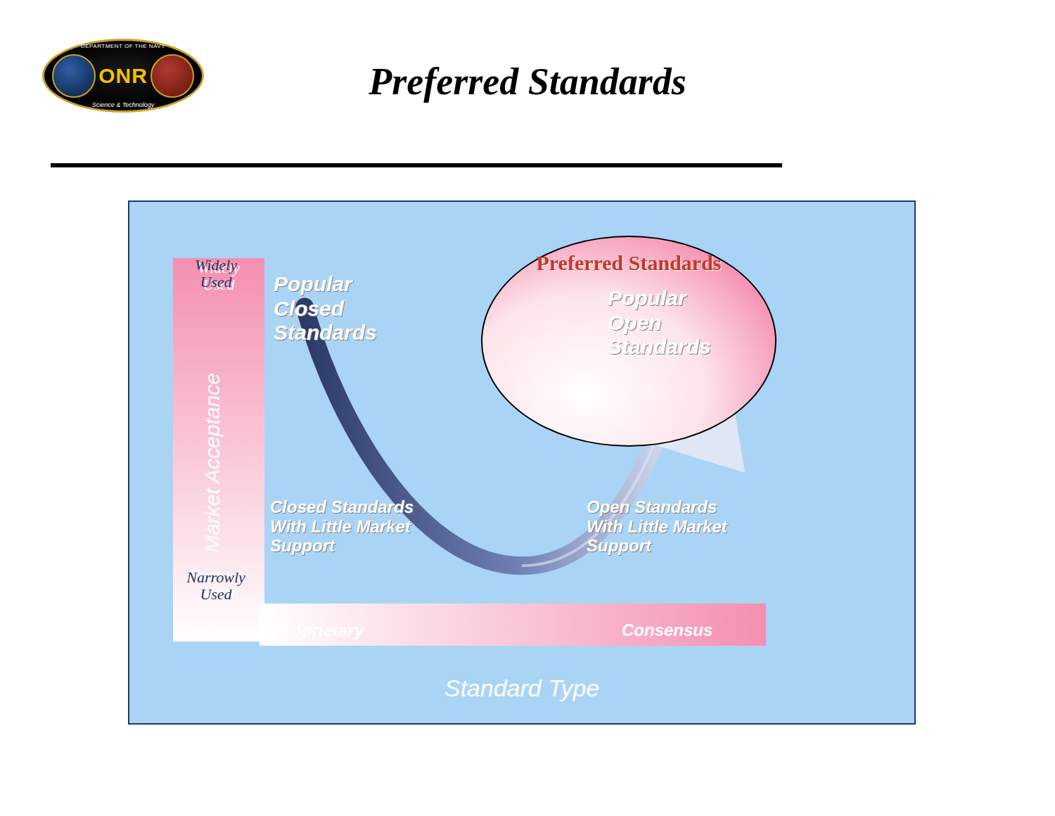DEPARTMENT OF THE NAVY
ONR
Science & Technology
Preferred Standards
Market Acceptance
Standard Type
Widely
Used
Narrowly
Used
Widely
Used
Narrowly
Used
Proprietary
Consensus
Preferred Standards
Popular
Closed
Standards
Popular
Open
Standards
Closed Standards
With Little Market
Support
Open Standards
With Little Market
Support